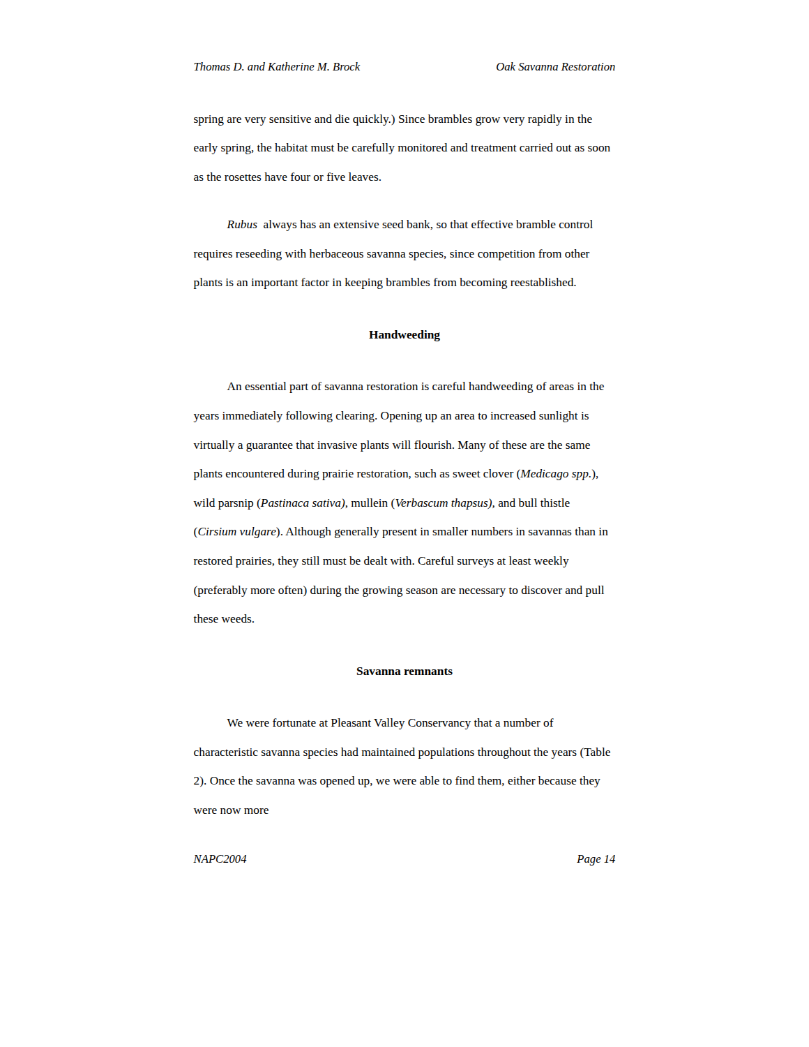Thomas D. and Katherine M. Brock
Oak Savanna Restoration
spring are very sensitive and die quickly.) Since brambles grow very rapidly in the early spring, the habitat must be carefully monitored and treatment carried out as soon as the rosettes have four or five leaves.
Rubus always has an extensive seed bank, so that effective bramble control requires reseeding with herbaceous savanna species, since competition from other plants is an important factor in keeping brambles from becoming reestablished.
Handweeding
An essential part of savanna restoration is careful handweeding of areas in the years immediately following clearing. Opening up an area to increased sunlight is virtually a guarantee that invasive plants will flourish. Many of these are the same plants encountered during prairie restoration, such as sweet clover (Medicago spp.), wild parsnip (Pastinaca sativa), mullein (Verbascum thapsus), and bull thistle (Cirsium vulgare). Although generally present in smaller numbers in savannas than in restored prairies, they still must be dealt with. Careful surveys at least weekly (preferably more often) during the growing season are necessary to discover and pull these weeds.
Savanna remnants
We were fortunate at Pleasant Valley Conservancy that a number of characteristic savanna species had maintained populations throughout the years (Table 2). Once the savanna was opened up, we were able to find them, either because they were now more
NAPC2004
Page 14